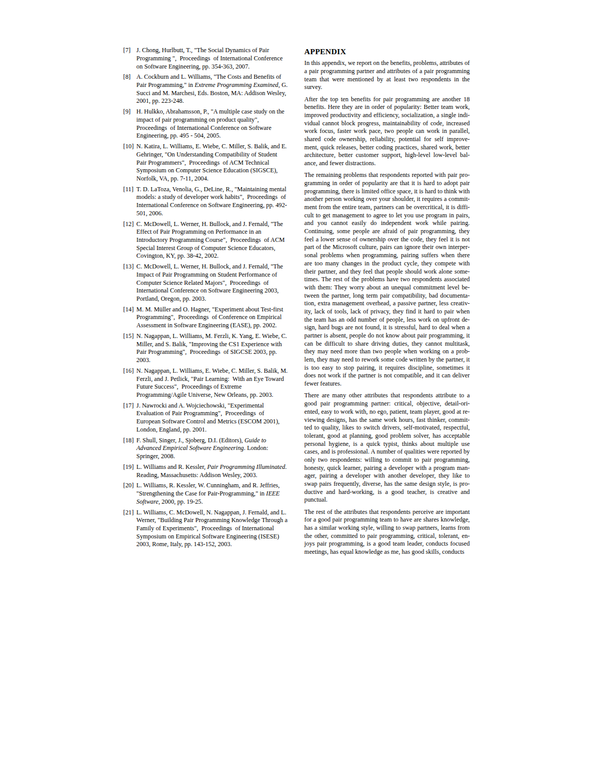[7] J. Chong, Hurlbutt, T., "The Social Dynamics of Pair Programming ", Proceedings of International Conference on Software Engineering, pp. 354-363, 2007.
[8] A. Cockburn and L. Williams, "The Costs and Benefits of Pair Programming," in Extreme Programming Examined, G. Succi and M. Marchesi, Eds. Boston, MA: Addison Wesley, 2001, pp. 223-248.
[9] H. Hulkko, Abrahamsson, P., "A multiple case study on the impact of pair programming on product quality", Proceedings of International Conference on Software Engineering, pp. 495 - 504, 2005.
[10] N. Katira, L. Williams, E. Wiebe, C. Miller, S. Balik, and E. Gehringer, "On Understanding Compatibility of Student Pair Programmers", Proceedings of ACM Technical Symposium on Computer Science Education (SIGSCE), Norfolk, VA, pp. 7-11, 2004.
[11] T. D. LaToza, Venolia, G., DeLine, R., "Maintaining mental models: a study of developer work habits", Proceedings of International Conference on Software Engineering, pp. 492-501, 2006.
[12] C. McDowell, L. Werner, H. Bullock, and J. Fernald, "The Effect of Pair Programming on Performance in an Introductory Programming Course", Proceedings of ACM Special Interest Group of Computer Science Educators, Covington, KY, pp. 38-42, 2002.
[13] C. McDowell, L. Werner, H. Bullock, and J. Fernald, "The Impact of Pair Programming on Student Performance of Computer Science Related Majors", Proceedings of International Conference on Software Engineering 2003, Portland, Oregon, pp. 2003.
[14] M. M. Müller and O. Hagner, "Experiment about Test-first Programming", Proceedings of Conference on Empirical Assessment in Software Engineering (EASE), pp. 2002.
[15] N. Nagappan, L. Williams, M. Ferzli, K. Yang, E. Wiebe, C. Miller, and S. Balik, "Improving the CS1 Experience with Pair Programming", Proceedings of SIGCSE 2003, pp. 2003.
[16] N. Nagappan, L. Williams, E. Wiebe, C. Miller, S. Balik, M. Ferzli, and J. Petlick, "Pair Learning: With an Eye Toward Future Success", Proceedings of Extreme Programming/Agile Universe, New Orleans, pp. 2003.
[17] J. Nawrocki and A. Wojciechowski, "Experimental Evaluation of Pair Programming", Proceedings of European Software Control and Metrics (ESCOM 2001), London, England, pp. 2001.
[18] F. Shull, Singer, J., Sjoberg, D.I. (Editors), Guide to Advanced Empirical Software Engineering. London: Springer, 2008.
[19] L. Williams and R. Kessler, Pair Programming Illuminated. Reading, Massachusetts: Addison Wesley, 2003.
[20] L. Williams, R. Kessler, W. Cunningham, and R. Jeffries, "Strengthening the Case for Pair-Programming," in IEEE Software, 2000, pp. 19-25.
[21] L. Williams, C. McDowell, N. Nagappan, J. Fernald, and L. Werner, "Building Pair Programming Knowledge Through a Family of Experiments", Proceedings of International Symposium on Empirical Software Engineering (ISESE) 2003, Rome, Italy, pp. 143-152, 2003.
APPENDIX
In this appendix, we report on the benefits, problems, attributes of a pair programming partner and attributes of a pair programming team that were mentioned by at least two respondents in the survey.
After the top ten benefits for pair programming are another 18 benefits. Here they are in order of popularity: Better team work, improved productivity and efficiency, socialization, a single individual cannot block progress, maintainability of code, increased work focus, faster work pace, two people can work in parallel, shared code ownership, reliability, potential for self improvement, quick releases, better coding practices, shared work, better architecture, better customer support, high-level low-level balance, and fewer distractions.
The remaining problems that respondents reported with pair programming in order of popularity are that it is hard to adopt pair programming, there is limited office space, it is hard to think with another person working over your shoulder, it requires a commitment from the entire team, partners can be overcritical, it is difficult to get management to agree to let you use program in pairs, and you cannot easily do independent work while pairing. Continuing, some people are afraid of pair programming, they feel a lower sense of ownership over the code, they feel it is not part of the Microsoft culture, pairs can ignore their own interpersonal problems when programming, pairing suffers when there are too many changes in the product cycle, they compete with their partner, and they feel that people should work alone sometimes. The rest of the problems have two respondents associated with them: They worry about an unequal commitment level between the partner, long term pair compatibility, bad documentation, extra management overhead, a passive partner, less creativity, lack of tools, lack of privacy, they find it hard to pair when the team has an odd number of people, less work on upfront design, hard bugs are not found, it is stressful, hard to deal when a partner is absent, people do not know about pair programming, it can be difficult to share driving duties, they cannot multitask, they may need more than two people when working on a problem, they may need to rework some code written by the partner, it is too easy to stop pairing, it requires discipline, sometimes it does not work if the partner is not compatible, and it can deliver fewer features.
There are many other attributes that respondents attribute to a good pair programming partner: critical, objective, detail-oriented, easy to work with, no ego, patient, team player, good at reviewing designs, has the same work hours, fast thinker, committed to quality, likes to switch drivers, self-motivated, respectful, tolerant, good at planning, good problem solver, has acceptable personal hygiene, is a quick typist, thinks about multiple use cases, and is professional. A number of qualities were reported by only two respondents: willing to commit to pair programming, honesty, quick learner, pairing a developer with a program manager, pairing a developer with another developer, they like to swap pairs frequently, diverse, has the same design style, is productive and hard-working, is a good teacher, is creative and punctual.
The rest of the attributes that respondents perceive are important for a good pair programming team to have are shares knowledge, has a similar working style, willing to swap partners, learns from the other, committed to pair programming, critical, tolerant, enjoys pair programming, is a good team leader, conducts focused meetings, has equal knowledge as me, has good skills, conducts